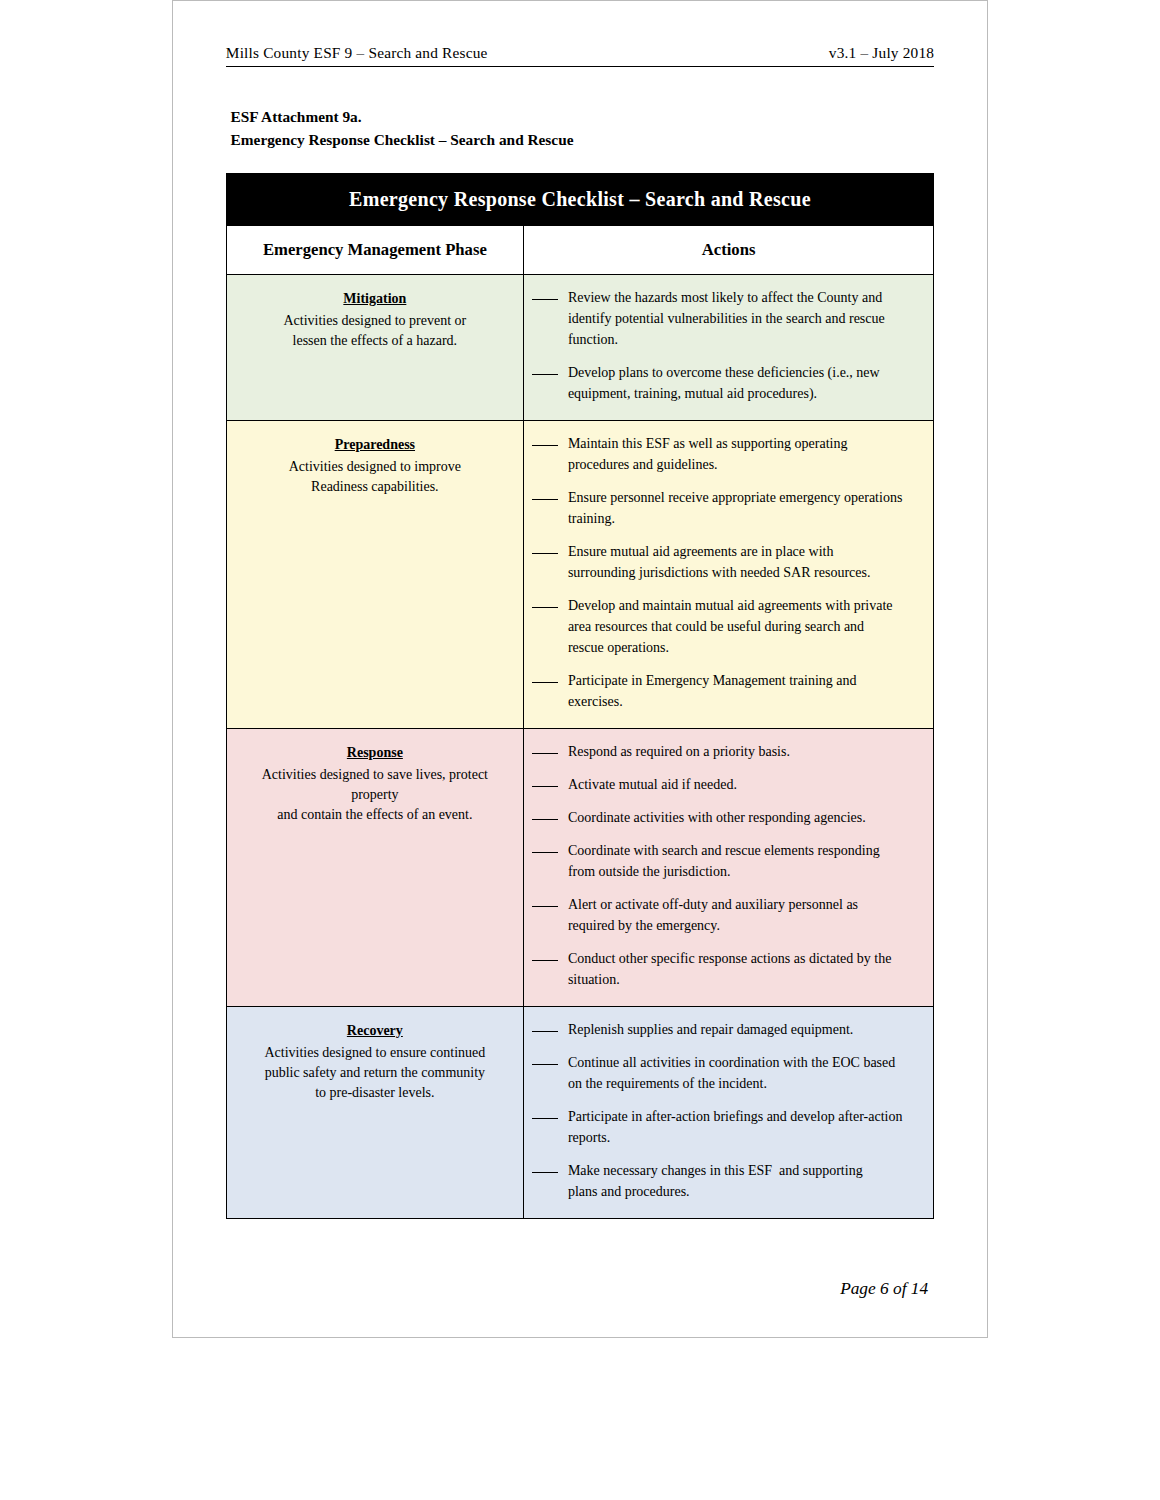Mills County ESF 9 – Search and Rescue
v3.1 – July 2018
ESF Attachment 9a.
Emergency Response Checklist – Search and Rescue
| Emergency Response Checklist – Search and Rescue |
| Emergency Management Phase | Actions |
| Mitigation Activities designed to prevent or lessen the effects of a hazard. | Review the hazards most likely to affect the County and identify potential vulnerabilities in the search and rescue function. Develop plans to overcome these deficiencies (i.e., new equipment, training, mutual aid procedures). |
| Preparedness Activities designed to improve Readiness capabilities. | Maintain this ESF as well as supporting operating procedures and guidelines. Ensure personnel receive appropriate emergency operations training. Ensure mutual aid agreements are in place with surrounding jurisdictions with needed SAR resources. Develop and maintain mutual aid agreements with private area resources that could be useful during search and rescue operations. Participate in Emergency Management training and exercises. |
| Response Activities designed to save lives, protect property and contain the effects of an event. | Respond as required on a priority basis. Activate mutual aid if needed. Coordinate activities with other responding agencies. Coordinate with search and rescue elements responding from outside the jurisdiction. Alert or activate off-duty and auxiliary personnel as required by the emergency. Conduct other specific response actions as dictated by the situation. |
| Recovery Activities designed to ensure continued public safety and return the community to pre-disaster levels. | Replenish supplies and repair damaged equipment. Continue all activities in coordination with the EOC based on the requirements of the incident. Participate in after-action briefings and develop after-action reports. Make necessary changes in this ESF and supporting plans and procedures. |
Page 6 of 14